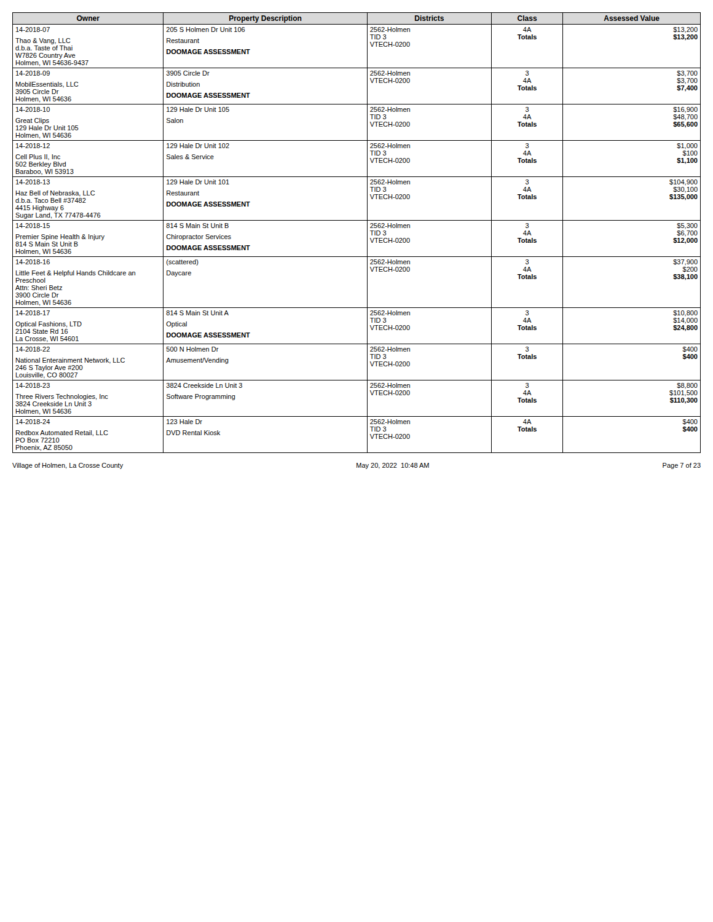| Owner | Property Description | Districts | Class | Assessed Value |
| --- | --- | --- | --- | --- |
| 14-2018-07 Thao & Vang, LLC d.b.a. Taste of Thai W7826 Country Ave Holmen, WI 54636-9437 | 205 S Holmen Dr Unit 106 Restaurant DOOMAGE ASSESSMENT | 2562-Holmen TID 3 VTECH-0200 | 4A Totals | $13,200 $13,200 |
| 14-2018-09 MobilEssentials, LLC 3905 Circle Dr Holmen, WI 54636 | 3905 Circle Dr Distribution DOOMAGE ASSESSMENT | 2562-Holmen VTECH-0200 | 3 4A Totals | $3,700 $3,700 $7,400 |
| 14-2018-10 Great Clips 129 Hale Dr Unit 105 Holmen, WI 54636 | 129 Hale Dr Unit 105 Salon | 2562-Holmen TID 3 VTECH-0200 | 3 4A Totals | $16,900 $48,700 $65,600 |
| 14-2018-12 Cell Plus II, Inc 502 Berkley Blvd Baraboo, WI 53913 | 129 Hale Dr Unit 102 Sales & Service | 2562-Holmen TID 3 VTECH-0200 | 3 4A Totals | $1,000 $100 $1,100 |
| 14-2018-13 Haz Bell of Nebraska, LLC d.b.a. Taco Bell #37482 4415 Highway 6 Sugar Land, TX 77478-4476 | 129 Hale Dr Unit 101 Restaurant DOOMAGE ASSESSMENT | 2562-Holmen TID 3 VTECH-0200 | 3 4A Totals | $104,900 $30,100 $135,000 |
| 14-2018-15 Premier Spine Health & Injury 814 S Main St Unit B Holmen, WI 54636 | 814 S Main St Unit B Chiropractor Services DOOMAGE ASSESSMENT | 2562-Holmen TID 3 VTECH-0200 | 3 4A Totals | $5,300 $6,700 $12,000 |
| 14-2018-16 Little Feet & Helpful Hands Childcare an Preschool Attn: Sheri Betz 3900 Circle Dr Holmen, WI 54636 | (scattered) Daycare | 2562-Holmen VTECH-0200 | 3 4A Totals | $37,900 $200 $38,100 |
| 14-2018-17 Optical Fashions, LTD 2104 State Rd 16 La Crosse, WI 54601 | 814 S Main St Unit A Optical DOOMAGE ASSESSMENT | 2562-Holmen TID 3 VTECH-0200 | 3 4A Totals | $10,800 $14,000 $24,800 |
| 14-2018-22 National Enterainment Network, LLC 246 S Taylor Ave #200 Louisville, CO 80027 | 500 N Holmen Dr Amusement/Vending | 2562-Holmen TID 3 VTECH-0200 | 3 Totals | $400 $400 |
| 14-2018-23 Three Rivers Technologies, Inc 3824 Creekside Ln Unit 3 Holmen, WI 54636 | 3824 Creekside Ln Unit 3 Software Programming | 2562-Holmen VTECH-0200 | 3 4A Totals | $8,800 $101,500 $110,300 |
| 14-2018-24 Redbox Automated Retail, LLC PO Box 72210 Phoenix, AZ 85050 | 123 Hale Dr DVD Rental Kiosk | 2562-Holmen TID 3 VTECH-0200 | 4A Totals | $400 $400 |
Village of Holmen, La Crosse County
May 20, 2022 10:48 AM
Page 7 of 23